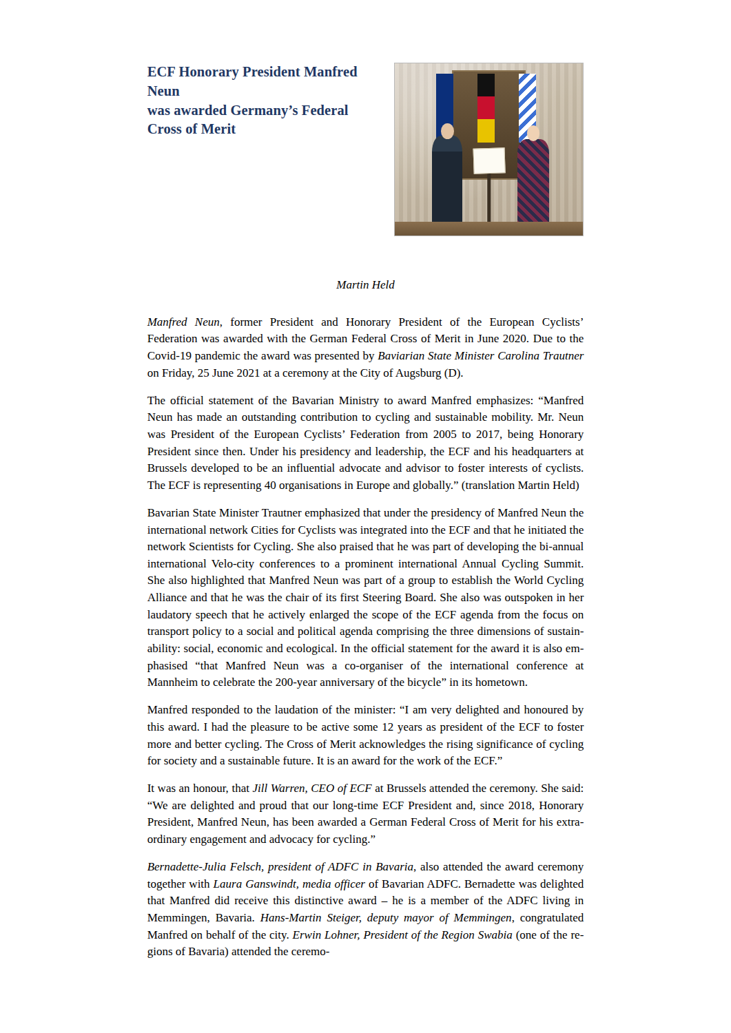ECF Honorary President Manfred Neun
was awarded Germany’s Federal Cross of Merit
Martin Held
Manfred Neun, former President and Honorary President of the European Cyclists’ Federation was awarded with the German Federal Cross of Merit in June 2020. Due to the Covid-19 pandemic the award was presented by Baviarian State Minister Carolina Trautner on Friday, 25 June 2021 at a ceremony at the City of Augsburg (D).
The official statement of the Bavarian Ministry to award Manfred emphasizes: “Manfred Neun has made an outstanding contribution to cycling and sustainable mobility. Mr. Neun was President of the European Cyclists’ Federation from 2005 to 2017, being Honorary President since then. Under his presidency and leadership, the ECF and his headquarters at Brussels developed to be an influential advocate and advisor to foster interests of cyclists. The ECF is representing 40 organisations in Europe and globally.” (translation Martin Held)
Bavarian State Minister Trautner emphasized that under the presidency of Manfred Neun the international network Cities for Cyclists was integrated into the ECF and that he initiated the network Scientists for Cycling. She also praised that he was part of developing the bi-annual international Velo-city conferences to a prominent international Annual Cycling Summit. She also highlighted that Manfred Neun was part of a group to establish the World Cycling Alliance and that he was the chair of its first Steering Board. She also was outspoken in her laudatory speech that he actively enlarged the scope of the ECF agenda from the focus on transport policy to a social and political agenda comprising the three dimensions of sustainability: social, economic and ecological. In the official statement for the award it is also emphasised “that Manfred Neun was a co-organiser of the international conference at Mannheim to celebrate the 200-year anniversary of the bicycle” in its hometown.
Manfred responded to the laudation of the minister: “I am very delighted and honoured by this award. I had the pleasure to be active some 12 years as president of the ECF to foster more and better cycling. The Cross of Merit acknowledges the rising significance of cycling for society and a sustainable future. It is an award for the work of the ECF.”
It was an honour, that Jill Warren, CEO of ECF at Brussels attended the ceremony. She said: “We are delighted and proud that our long-time ECF President and, since 2018, Honorary President, Manfred Neun, has been awarded a German Federal Cross of Merit for his extraordinary engagement and advocacy for cycling.”
Bernadette-Julia Felsch, president of ADFC in Bavaria, also attended the award ceremony together with Laura Ganswindt, media officer of Bavarian ADFC. Bernadette was delighted that Manfred did receive this distinctive award – he is a member of the ADFC living in Memmingen, Bavaria. Hans-Martin Steiger, deputy mayor of Memmingen, congratulated Manfred on behalf of the city. Erwin Lohner, President of the Region Swabia (one of the regions of Bavaria) attended the ceremo-